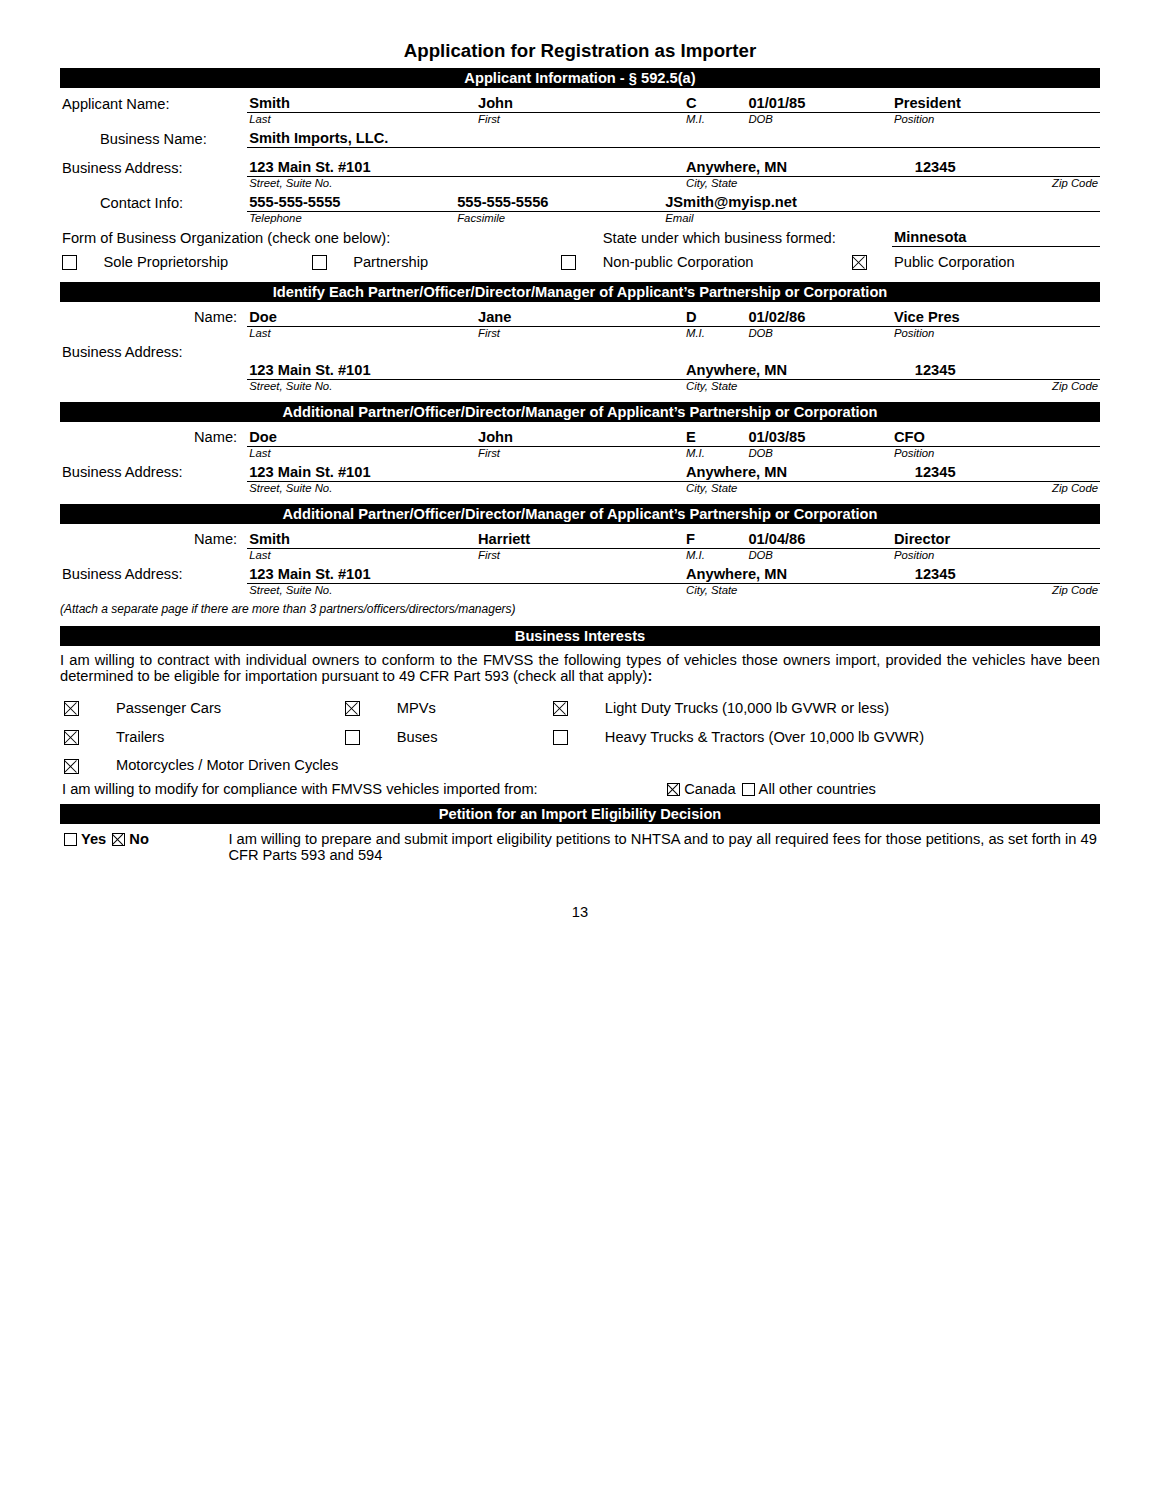Application for Registration as Importer
Applicant Information - § 592.5(a)
| Applicant Name: | Smith | John | C | 01/01/85 | President |
| | Last | First | M.I. | DOB | Position |
| Business Name: | Smith Imports, LLC. |
| Business Address: | 123 Main St. #101 | Anywhere, MN | 12345 |
| | Street, Suite No. | City, State | Zip Code |
| Contact Info: | 555-555-5555 | 555-555-5556 | JSmith@myisp.net |
| | Telephone | Facsimile | Email |
| Form of Business Organization (check one below): | State under which business formed: | Minnesota |
| | Sole Proprietorship | | Partnership | | Non-public Corporation | | Public Corporation |
Identify Each Partner/Officer/Director/Manager of Applicant’s Partnership or Corporation
| Name: | Doe | Jane | D | 01/02/86 | Vice Pres |
| | Last | First | M.I. | DOB | Position |
| Business Address: |
| | 123 Main St. #101 | Anywhere, MN | 12345 |
| | Street, Suite No. | City, State | Zip Code |
Additional Partner/Officer/Director/Manager of Applicant’s Partnership or Corporation
| Name: | Doe | John | E | 01/03/85 | CFO |
| | Last | First | M.I. | DOB | Position |
| Business Address: | 123 Main St. #101 | Anywhere, MN | 12345 |
| | Street, Suite No. | City, State | Zip Code |
Additional Partner/Officer/Director/Manager of Applicant’s Partnership or Corporation
| Name: | Smith | Harriett | F | 01/04/86 | Director |
| | Last | First | M.I. | DOB | Position |
| Business Address: | 123 Main St. #101 | Anywhere, MN | 12345 |
| | Street, Suite No. | City, State | Zip Code |
(Attach a separate page if there are more than 3 partners/officers/directors/managers)
Business Interests
I am willing to contract with individual owners to conform to the FMVSS the following types of vehicles those owners import, provided the vehicles have been determined to be eligible for importation pursuant to 49 CFR Part 593 (check all that apply):
| | Passenger Cars | | MPVs | | Light Duty Trucks (10,000 lb GVWR or less) |
| | Trailers | | Buses | | Heavy Trucks & Tractors (Over 10,000 lb GVWR) |
| | Motorcycles / Motor Driven Cycles |
| I am willing to modify for compliance with FMVSS vehicles imported from: | Canada All other countries |
Petition for an Import Eligibility Decision
| Yes No | I am willing to prepare and submit import eligibility petitions to NHTSA and to pay all required fees for those petitions, as set forth in 49 CFR Parts 593 and 594 |
13